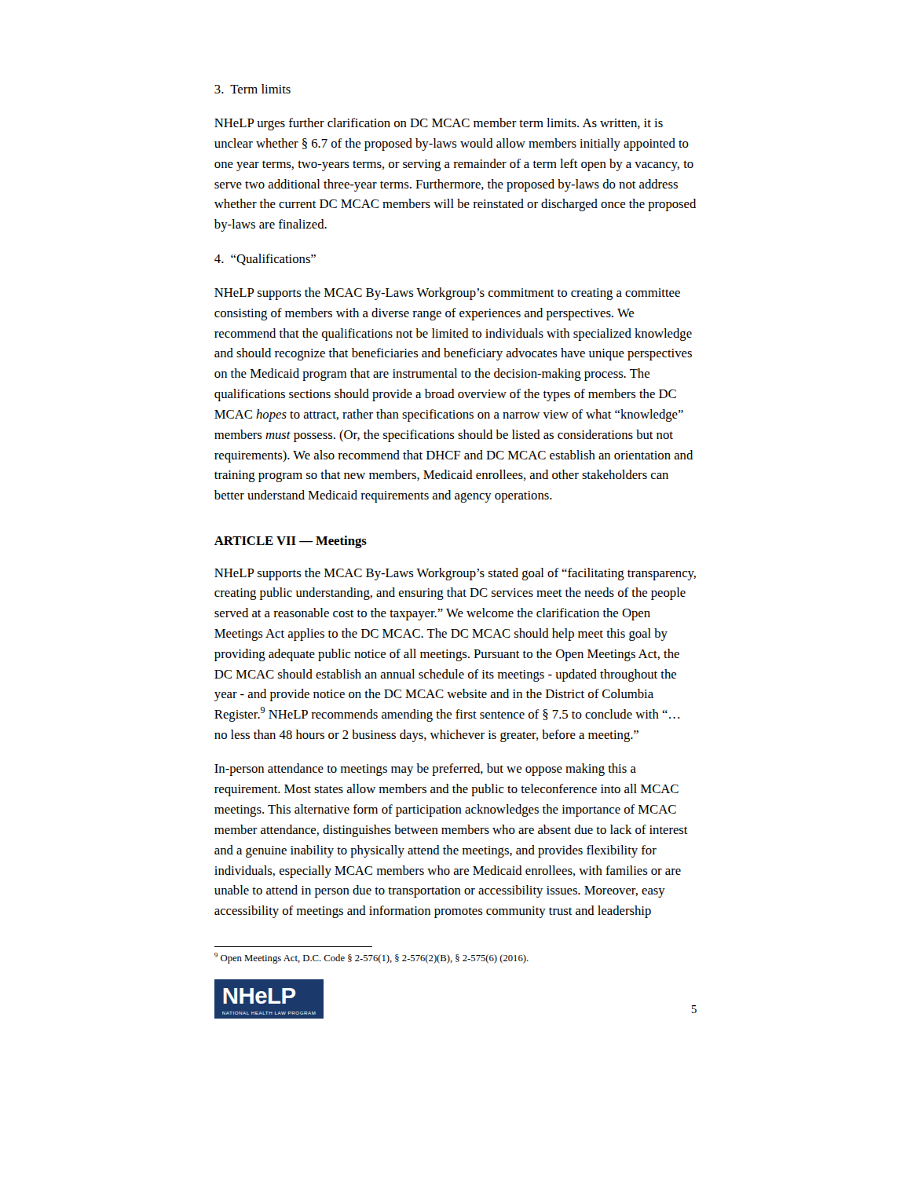3. Term limits
NHeLP urges further clarification on DC MCAC member term limits. As written, it is unclear whether § 6.7 of the proposed by-laws would allow members initially appointed to one year terms, two-years terms, or serving a remainder of a term left open by a vacancy, to serve two additional three-year terms. Furthermore, the proposed by-laws do not address whether the current DC MCAC members will be reinstated or discharged once the proposed by-laws are finalized.
4. “Qualifications”
NHeLP supports the MCAC By-Laws Workgroup’s commitment to creating a committee consisting of members with a diverse range of experiences and perspectives. We recommend that the qualifications not be limited to individuals with specialized knowledge and should recognize that beneficiaries and beneficiary advocates have unique perspectives on the Medicaid program that are instrumental to the decision-making process. The qualifications sections should provide a broad overview of the types of members the DC MCAC hopes to attract, rather than specifications on a narrow view of what “knowledge” members must possess. (Or, the specifications should be listed as considerations but not requirements). We also recommend that DHCF and DC MCAC establish an orientation and training program so that new members, Medicaid enrollees, and other stakeholders can better understand Medicaid requirements and agency operations.
ARTICLE VII — Meetings
NHeLP supports the MCAC By-Laws Workgroup’s stated goal of “facilitating transparency, creating public understanding, and ensuring that DC services meet the needs of the people served at a reasonable cost to the taxpayer.” We welcome the clarification the Open Meetings Act applies to the DC MCAC. The DC MCAC should help meet this goal by providing adequate public notice of all meetings. Pursuant to the Open Meetings Act, the DC MCAC should establish an annual schedule of its meetings - updated throughout the year - and provide notice on the DC MCAC website and in the District of Columbia Register.9 NHeLP recommends amending the first sentence of § 7.5 to conclude with “… no less than 48 hours or 2 business days, whichever is greater, before a meeting.”
In-person attendance to meetings may be preferred, but we oppose making this a requirement. Most states allow members and the public to teleconference into all MCAC meetings. This alternative form of participation acknowledges the importance of MCAC member attendance, distinguishes between members who are absent due to lack of interest and a genuine inability to physically attend the meetings, and provides flexibility for individuals, especially MCAC members who are Medicaid enrollees, with families or are unable to attend in person due to transportation or accessibility issues. Moreover, easy accessibility of meetings and information promotes community trust and leadership
9 Open Meetings Act, D.C. Code § 2-576(1), § 2-576(2)(B), § 2-575(6) (2016).
NHe LP
NATIONAL HEALTH LAW PROGRAM
5